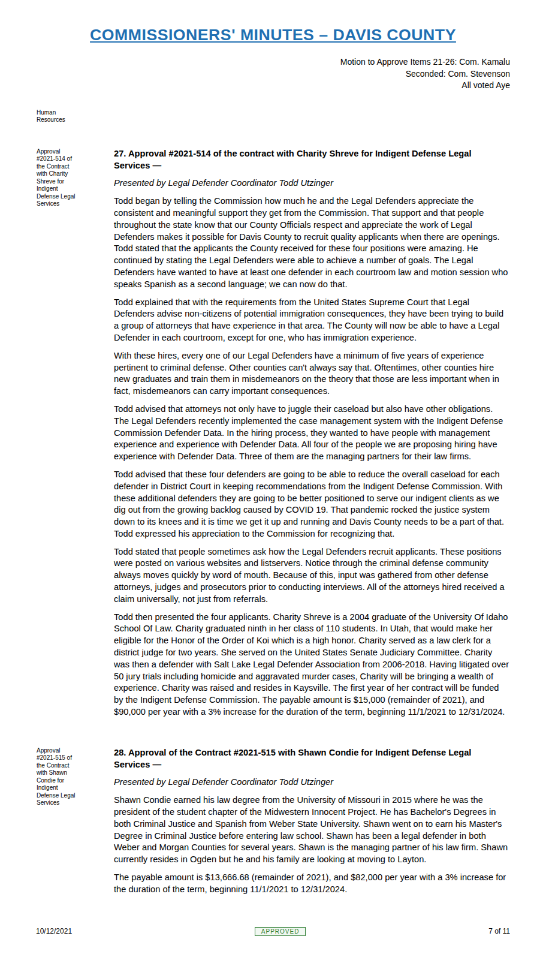COMMISSIONERS' MINUTES – DAVIS COUNTY
Motion to Approve Items 21-26: Com. Kamalu
Seconded: Com. Stevenson
All voted Aye
| Human Resources | |
| Approval #2021-514 of the Contract with Charity Shreve for Indigent Defense Legal Services | 27. Approval #2021-514 of the contract with Charity Shreve for Indigent Defense Legal Services — Presented by Legal Defender Coordinator Todd Utzinger Todd began by telling the Commission how much he and the Legal Defenders appreciate the consistent and meaningful support they get from the Commission. That support and that people throughout the state know that our County Officials respect and appreciate the work of Legal Defenders makes it possible for Davis County to recruit quality applicants when there are openings. Todd stated that the applicants the County received for these four positions were amazing. He continued by stating the Legal Defenders were able to achieve a number of goals. The Legal Defenders have wanted to have at least one defender in each courtroom law and motion session who speaks Spanish as a second language; we can now do that. Todd explained that with the requirements from the United States Supreme Court that Legal Defenders advise non-citizens of potential immigration consequences, they have been trying to build a group of attorneys that have experience in that area. The County will now be able to have a Legal Defender in each courtroom, except for one, who has immigration experience. With these hires, every one of our Legal Defenders have a minimum of five years of experience pertinent to criminal defense. Other counties can't always say that. Oftentimes, other counties hire new graduates and train them in misdemeanors on the theory that those are less important when in fact, misdemeanors can carry important consequences. Todd advised that attorneys not only have to juggle their caseload but also have other obligations. The Legal Defenders recently implemented the case management system with the Indigent Defense Commission Defender Data. In the hiring process, they wanted to have people with management experience and experience with Defender Data. All four of the people we are proposing hiring have experience with Defender Data. Three of them are the managing partners for their law firms. Todd advised that these four defenders are going to be able to reduce the overall caseload for each defender in District Court in keeping recommendations from the Indigent Defense Commission. With these additional defenders they are going to be better positioned to serve our indigent clients as we dig out from the growing backlog caused by COVID 19. That pandemic rocked the justice system down to its knees and it is time we get it up and running and Davis County needs to be a part of that. Todd expressed his appreciation to the Commission for recognizing that. Todd stated that people sometimes ask how the Legal Defenders recruit applicants. These positions were posted on various websites and listservers. Notice through the criminal defense community always moves quickly by word of mouth. Because of this, input was gathered from other defense attorneys, judges and prosecutors prior to conducting interviews. All of the attorneys hired received a claim universally, not just from referrals. Todd then presented the four applicants. Charity Shreve is a 2004 graduate of the University Of Idaho School Of Law. Charity graduated ninth in her class of 110 students. In Utah, that would make her eligible for the Honor of the Order of Koi which is a high honor. Charity served as a law clerk for a district judge for two years. She served on the United States Senate Judiciary Committee. Charity was then a defender with Salt Lake Legal Defender Association from 2006-2018. Having litigated over 50 jury trials including homicide and aggravated murder cases, Charity will be bringing a wealth of experience. Charity was raised and resides in Kaysville. The first year of her contract will be funded by the Indigent Defense Commission. The payable amount is $15,000 (remainder of 2021), and $90,000 per year with a 3% increase for the duration of the term, beginning 11/1/2021 to 12/31/2024. |
| Approval #2021-515 of the Contract with Shawn Condie for Indigent Defense Legal Services | 28. Approval of the Contract #2021-515 with Shawn Condie for Indigent Defense Legal Services — Presented by Legal Defender Coordinator Todd Utzinger Shawn Condie earned his law degree from the University of Missouri in 2015 where he was the president of the student chapter of the Midwestern Innocent Project. He has Bachelor's Degrees in both Criminal Justice and Spanish from Weber State University. Shawn went on to earn his Master's Degree in Criminal Justice before entering law school. Shawn has been a legal defender in both Weber and Morgan Counties for several years. Shawn is the managing partner of his law firm. Shawn currently resides in Ogden but he and his family are looking at moving to Layton. The payable amount is $13,666.68 (remainder of 2021), and $82,000 per year with a 3% increase for the duration of the term, beginning 11/1/2021 to 12/31/2024. |
10/12/2021
APPROVED
7 of 11